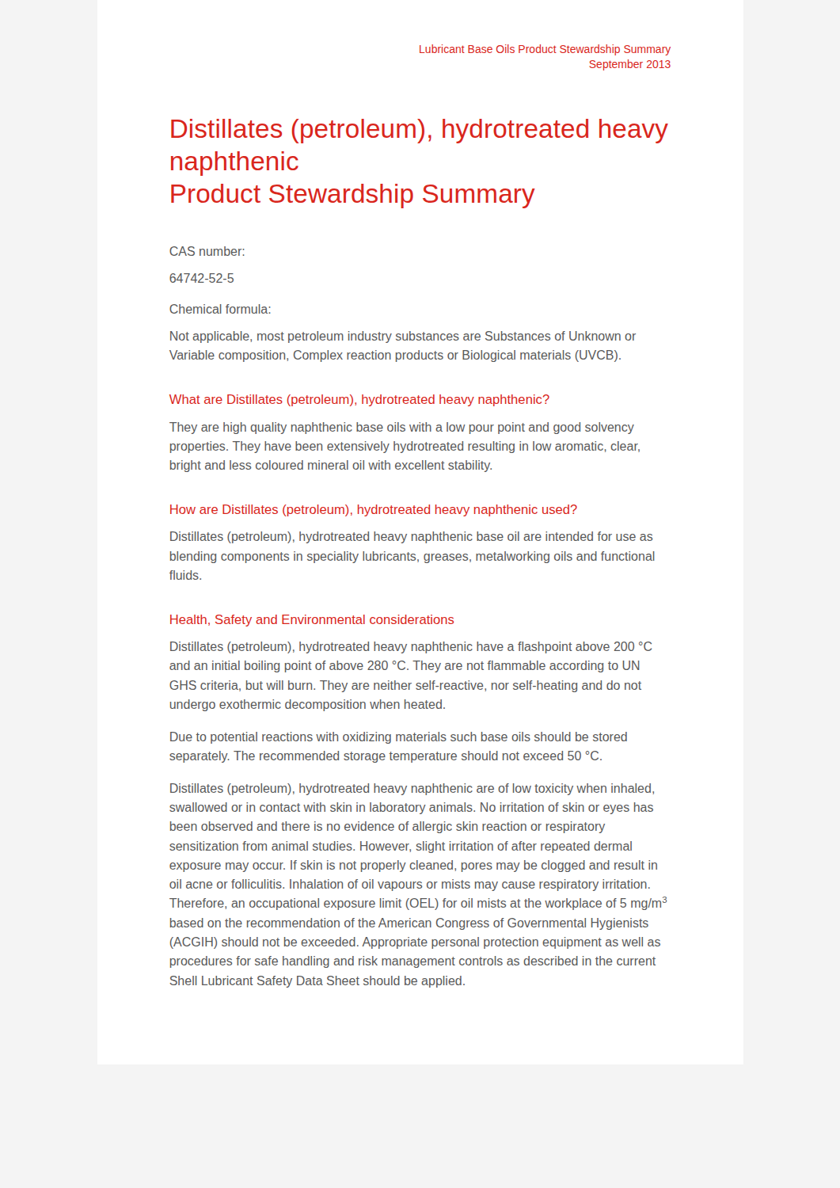Lubricant Base Oils Product Stewardship Summary
September 2013
Distillates (petroleum), hydrotreated heavy naphthenic
Product Stewardship Summary
CAS number:
64742-52-5
Chemical formula:
Not applicable, most petroleum industry substances are Substances of Unknown or Variable composition, Complex reaction products or Biological materials (UVCB).
What are Distillates (petroleum), hydrotreated heavy naphthenic?
They are high quality naphthenic base oils with a low pour point and good solvency properties. They have been extensively hydrotreated resulting in low aromatic, clear, bright and less coloured mineral oil with excellent stability.
How are Distillates (petroleum), hydrotreated heavy naphthenic used?
Distillates (petroleum), hydrotreated heavy naphthenic base oil are intended for use as blending components in speciality lubricants, greases, metalworking oils and functional fluids.
Health, Safety and Environmental considerations
Distillates (petroleum), hydrotreated heavy naphthenic have a flashpoint above 200 °C and an initial boiling point of above 280 °C. They are not flammable according to UN GHS criteria, but will burn. They are neither self-reactive, nor self-heating and do not undergo exothermic decomposition when heated.
Due to potential reactions with oxidizing materials such base oils should be stored separately. The recommended storage temperature should not exceed 50 °C.
Distillates (petroleum), hydrotreated heavy naphthenic are of low toxicity when inhaled, swallowed or in contact with skin in laboratory animals. No irritation of skin or eyes has been observed and there is no evidence of allergic skin reaction or respiratory sensitization from animal studies. However, slight irritation of after repeated dermal exposure may occur. If skin is not properly cleaned, pores may be clogged and result in oil acne or folliculitis. Inhalation of oil vapours or mists may cause respiratory irritation. Therefore, an occupational exposure limit (OEL) for oil mists at the workplace of 5 mg/m3 based on the recommendation of the American Congress of Governmental Hygienists (ACGIH) should not be exceeded. Appropriate personal protection equipment as well as procedures for safe handling and risk management controls as described in the current Shell Lubricant Safety Data Sheet should be applied.